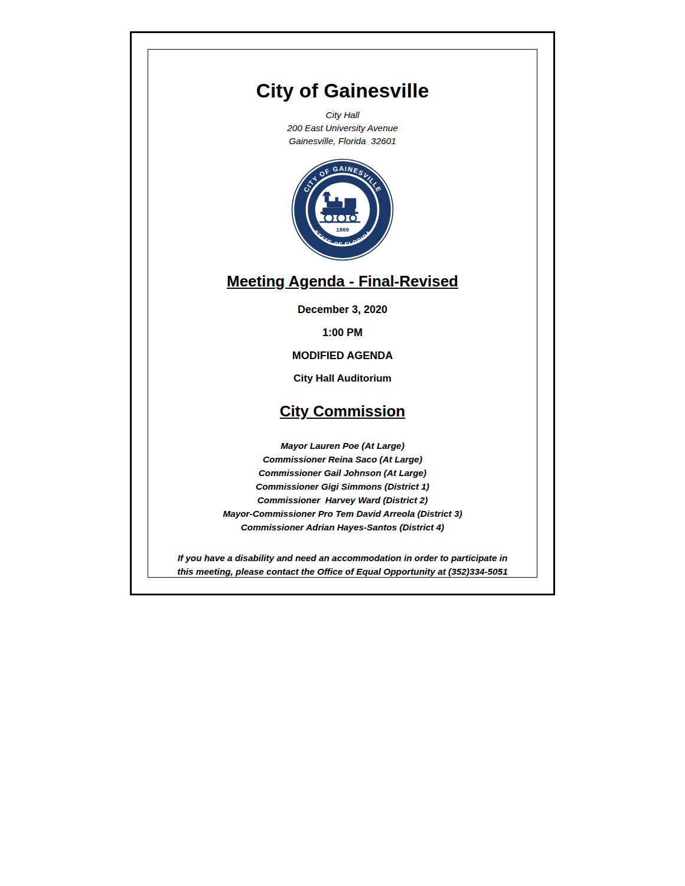City of Gainesville
City Hall
200 East University Avenue
Gainesville, Florida 32601
CITY OF GAINESVILLE STATE OF FLORIDA 1869
Meeting Agenda - Final-Revised
December 3, 2020
1:00 PM
MODIFIED AGENDA
City Hall Auditorium
City Commission
Mayor Lauren Poe (At Large)
Commissioner Reina Saco (At Large)
Commissioner Gail Johnson (At Large)
Commissioner Gigi Simmons (District 1)
Commissioner Harvey Ward (District 2)
Mayor-Commissioner Pro Tem David Arreola (District 3)
Commissioner Adrian Hayes-Santos (District 4)
If you have a disability and need an accommodation in order to participate in this meeting, please contact the Office of Equal Opportunity at (352)334-5051 at least two business days in advance. TTY (Text Telephone Telecommunication Device) users please call 711 (Florida Relay Service). For Speech to Speech (STS) relay, please call 1-877-955-5334. For STS Spanish relay, please call 1-877-955-8773. For STS French Creole relay, please call 1-877-955-8707.